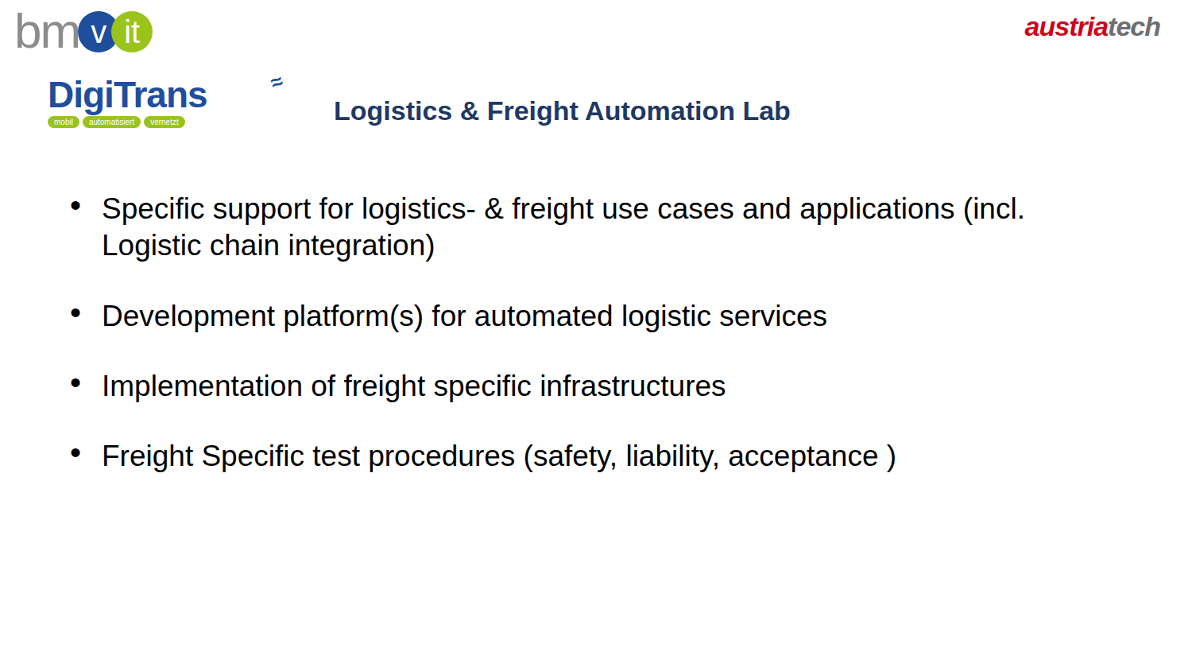bm vit
austria tech
Digi Trans≈
mobil automatisiert vernetzt
Logistics & Freight Automation Lab
Specific support for logistics- & freight use cases and applications (incl. Logistic chain integration)
Development platform(s) for automated logistic services
Implementation of freight specific infrastructures
Freight Specific test procedures (safety, liability, acceptance )